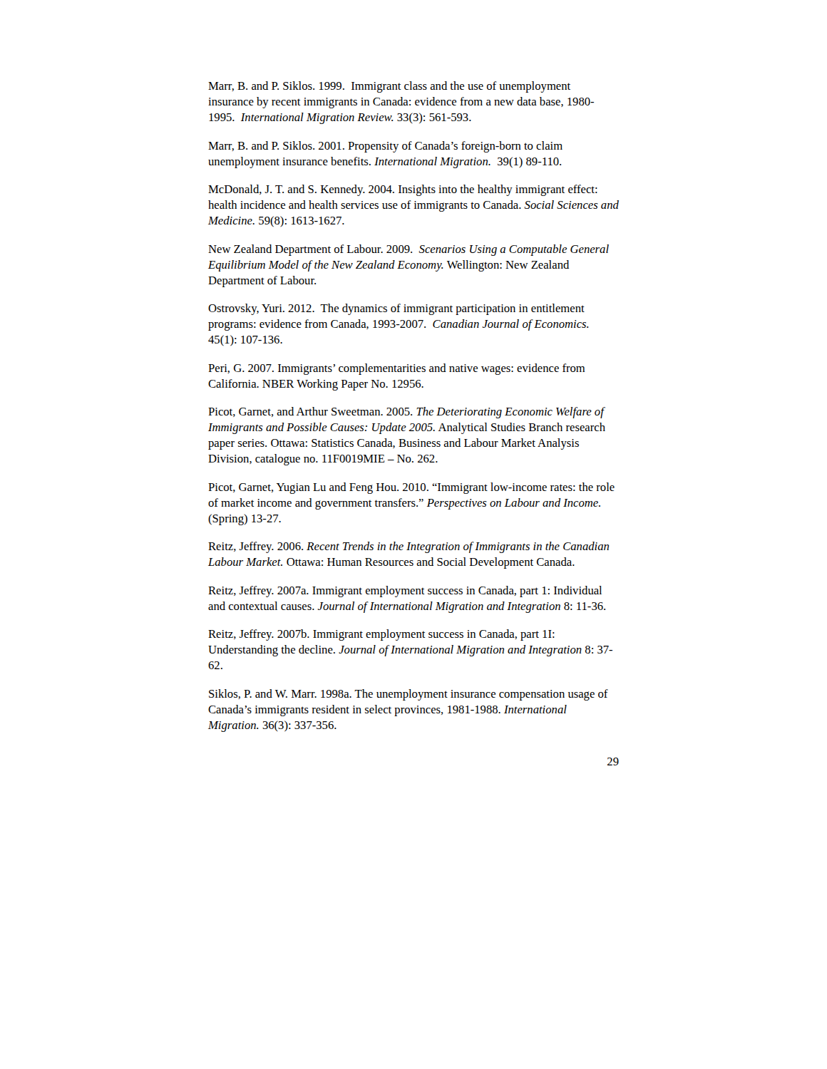Marr, B. and P. Siklos. 1999. Immigrant class and the use of unemployment insurance by recent immigrants in Canada: evidence from a new data base, 1980-1995. International Migration Review. 33(3): 561-593.
Marr, B. and P. Siklos. 2001. Propensity of Canada’s foreign-born to claim unemployment insurance benefits. International Migration. 39(1) 89-110.
McDonald, J. T. and S. Kennedy. 2004. Insights into the healthy immigrant effect: health incidence and health services use of immigrants to Canada. Social Sciences and Medicine. 59(8): 1613-1627.
New Zealand Department of Labour. 2009. Scenarios Using a Computable General Equilibrium Model of the New Zealand Economy. Wellington: New Zealand Department of Labour.
Ostrovsky, Yuri. 2012. The dynamics of immigrant participation in entitlement programs: evidence from Canada, 1993-2007. Canadian Journal of Economics. 45(1): 107-136.
Peri, G. 2007. Immigrants’ complementarities and native wages: evidence from California. NBER Working Paper No. 12956.
Picot, Garnet, and Arthur Sweetman. 2005. The Deteriorating Economic Welfare of Immigrants and Possible Causes: Update 2005. Analytical Studies Branch research paper series. Ottawa: Statistics Canada, Business and Labour Market Analysis Division, catalogue no. 11F0019MIE – No. 262.
Picot, Garnet, Yugian Lu and Feng Hou. 2010. “Immigrant low-income rates: the role of market income and government transfers.” Perspectives on Labour and Income. (Spring) 13-27.
Reitz, Jeffrey. 2006. Recent Trends in the Integration of Immigrants in the Canadian Labour Market. Ottawa: Human Resources and Social Development Canada.
Reitz, Jeffrey. 2007a. Immigrant employment success in Canada, part 1: Individual and contextual causes. Journal of International Migration and Integration 8: 11-36.
Reitz, Jeffrey. 2007b. Immigrant employment success in Canada, part 1I: Understanding the decline. Journal of International Migration and Integration 8: 37-62.
Siklos, P. and W. Marr. 1998a. The unemployment insurance compensation usage of Canada’s immigrants resident in select provinces, 1981-1988. International Migration. 36(3): 337-356.
29